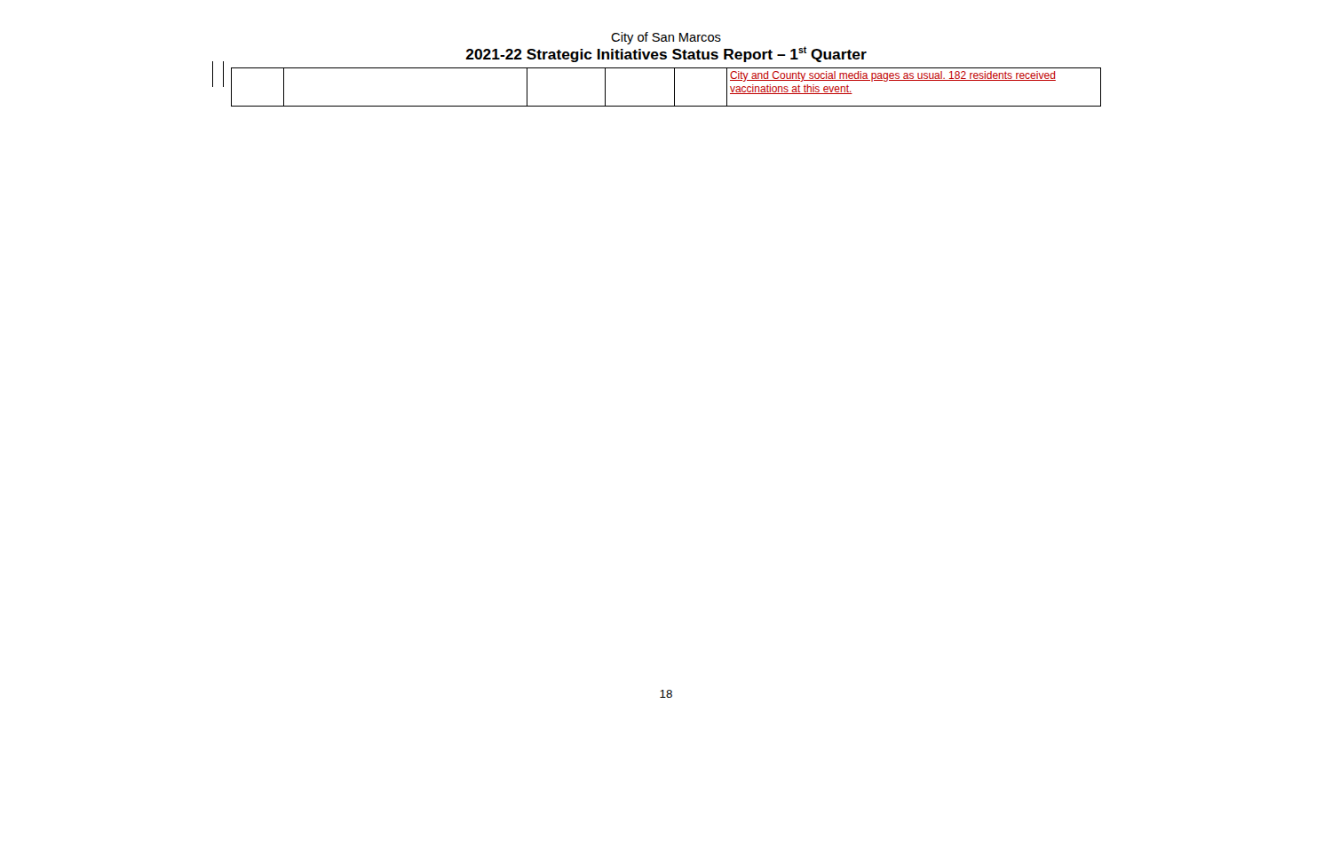City of San Marcos
2021-22 Strategic Initiatives Status Report – 1st Quarter
| | | | | | City and County social media pages as usual. 182 residents received vaccinations at this event. |
18